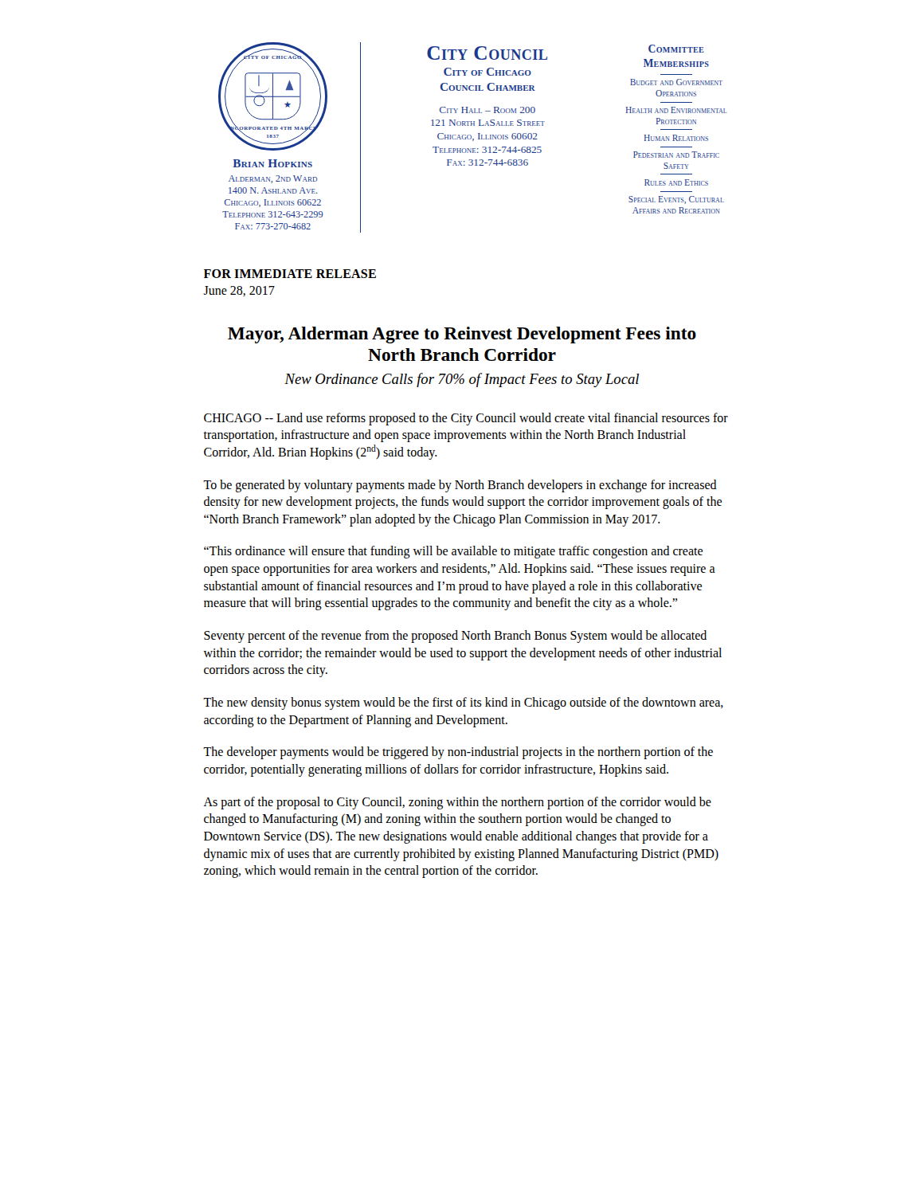City of Chicago
★
Incorporated 4th March 1837
Brian Hopkins
Alderman, 2nd Ward
1400 N. Ashland Ave.
Chicago, Illinois 60622
Telephone 312-643-2299
Fax: 773-270-4682
City Council
City of Chicago
Council Chamber
City Hall – Room 200
121 North LaSalle Street
Chicago, Illinois 60602
Telephone: 312-744-6825
Fax: 312-744-6836
Committee Memberships
Budget and Government Operations
Health and Environmental Protection
Human Relations
Pedestrian and Traffic Safety
Rules and Ethics
Special Events, Cultural Affairs and Recreation
FOR IMMEDIATE RELEASE
June 28, 2017
Mayor, Alderman Agree to Reinvest Development Fees into North Branch Corridor
New Ordinance Calls for 70% of Impact Fees to Stay Local
CHICAGO -- Land use reforms proposed to the City Council would create vital financial resources for transportation, infrastructure and open space improvements within the North Branch Industrial Corridor, Ald. Brian Hopkins (2nd) said today.
To be generated by voluntary payments made by North Branch developers in exchange for increased density for new development projects, the funds would support the corridor improvement goals of the “North Branch Framework” plan adopted by the Chicago Plan Commission in May 2017.
“This ordinance will ensure that funding will be available to mitigate traffic congestion and create open space opportunities for area workers and residents,” Ald. Hopkins said. “These issues require a substantial amount of financial resources and I’m proud to have played a role in this collaborative measure that will bring essential upgrades to the community and benefit the city as a whole.”
Seventy percent of the revenue from the proposed North Branch Bonus System would be allocated within the corridor; the remainder would be used to support the development needs of other industrial corridors across the city.
The new density bonus system would be the first of its kind in Chicago outside of the downtown area, according to the Department of Planning and Development.
The developer payments would be triggered by non-industrial projects in the northern portion of the corridor, potentially generating millions of dollars for corridor infrastructure, Hopkins said.
As part of the proposal to City Council, zoning within the northern portion of the corridor would be changed to Manufacturing (M) and zoning within the southern portion would be changed to Downtown Service (DS). The new designations would enable additional changes that provide for a dynamic mix of uses that are currently prohibited by existing Planned Manufacturing District (PMD) zoning, which would remain in the central portion of the corridor.